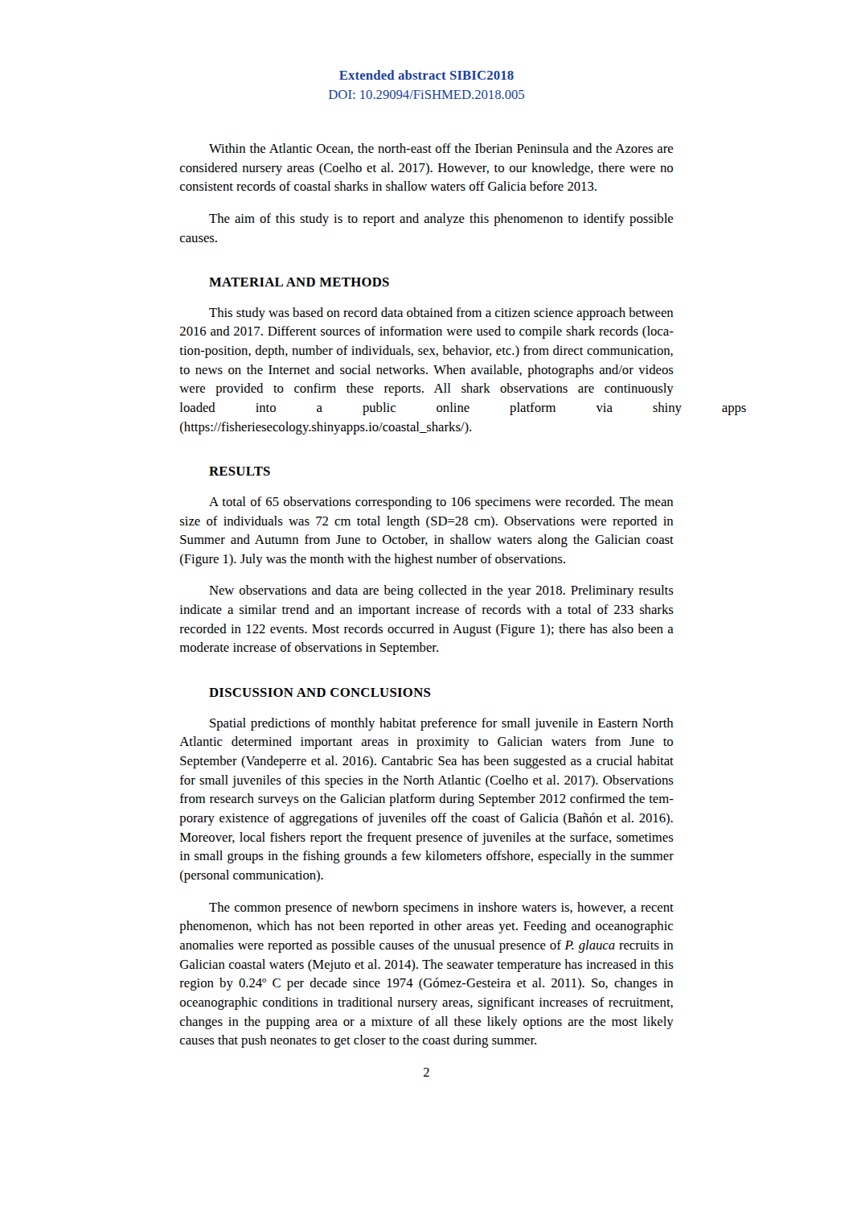Extended abstract SIBIC2018
DOI: 10.29094/FiSHMED.2018.005
Within the Atlantic Ocean, the north-east off the Iberian Peninsula and the Azores are considered nursery areas (Coelho et al. 2017). However, to our knowledge, there were no consistent records of coastal sharks in shallow waters off Galicia before 2013.
The aim of this study is to report and analyze this phenomenon to identify possible causes.
MATERIAL AND METHODS
This study was based on record data obtained from a citizen science approach between 2016 and 2017. Different sources of information were used to compile shark records (location-position, depth, number of individuals, sex, behavior, etc.) from direct communication, to news on the Internet and social networks. When available, photographs and/or videos were provided to confirm these reports. All shark observations are continuously loaded into a public online platform via shiny apps (https://fisheriesecology.shinyapps.io/coastal_sharks/).
RESULTS
A total of 65 observations corresponding to 106 specimens were recorded. The mean size of individuals was 72 cm total length (SD=28 cm). Observations were reported in Summer and Autumn from June to October, in shallow waters along the Galician coast (Figure 1). July was the month with the highest number of observations.
New observations and data are being collected in the year 2018. Preliminary results indicate a similar trend and an important increase of records with a total of 233 sharks recorded in 122 events. Most records occurred in August (Figure 1); there has also been a moderate increase of observations in September.
DISCUSSION AND CONCLUSIONS
Spatial predictions of monthly habitat preference for small juvenile in Eastern North Atlantic determined important areas in proximity to Galician waters from June to September (Vandeperre et al. 2016). Cantabric Sea has been suggested as a crucial habitat for small juveniles of this species in the North Atlantic (Coelho et al. 2017). Observations from research surveys on the Galician platform during September 2012 confirmed the temporary existence of aggregations of juveniles off the coast of Galicia (Bañón et al. 2016). Moreover, local fishers report the frequent presence of juveniles at the surface, sometimes in small groups in the fishing grounds a few kilometers offshore, especially in the summer (personal communication).
The common presence of newborn specimens in inshore waters is, however, a recent phenomenon, which has not been reported in other areas yet. Feeding and oceanographic anomalies were reported as possible causes of the unusual presence of P. glauca recruits in Galician coastal waters (Mejuto et al. 2014). The seawater temperature has increased in this region by 0.24º C per decade since 1974 (Gómez-Gesteira et al. 2011). So, changes in oceanographic conditions in traditional nursery areas, significant increases of recruitment, changes in the pupping area or a mixture of all these likely options are the most likely causes that push neonates to get closer to the coast during summer.
2